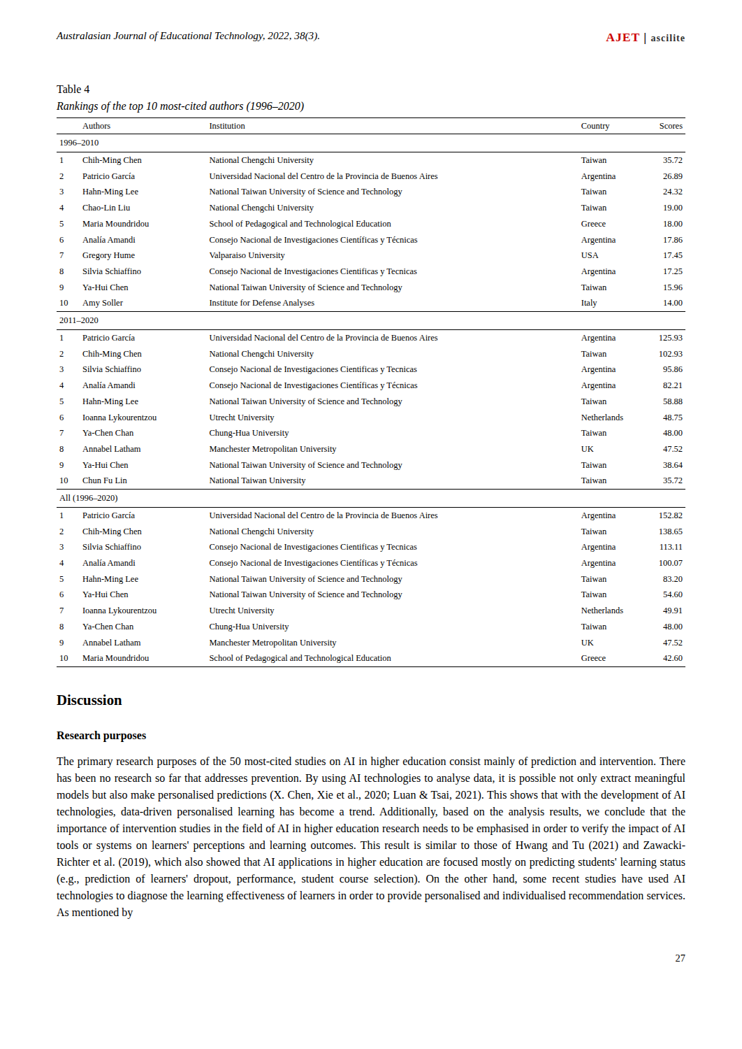Australasian Journal of Educational Technology, 2022, 38(3).
AJET | ascilite
Table 4 Rankings of the top 10 most-cited authors (1996–2020)
| | Authors | Institution | Country | Scores |
| --- | --- | --- | --- | --- |
| 1996–2010 |
| 1 | Chih-Ming Chen | National Chengchi University | Taiwan | 35.72 |
| 2 | Patricio García | Universidad Nacional del Centro de la Provincia de Buenos Aires | Argentina | 26.89 |
| 3 | Hahn-Ming Lee | National Taiwan University of Science and Technology | Taiwan | 24.32 |
| 4 | Chao-Lin Liu | National Chengchi University | Taiwan | 19.00 |
| 5 | Maria Moundridou | School of Pedagogical and Technological Education | Greece | 18.00 |
| 6 | Analía Amandi | Consejo Nacional de Investigaciones Científicas y Técnicas | Argentina | 17.86 |
| 7 | Gregory Hume | Valparaiso University | USA | 17.45 |
| 8 | Silvia Schiaffino | Consejo Nacional de Investigaciones Cientificas y Tecnicas | Argentina | 17.25 |
| 9 | Ya-Hui Chen | National Taiwan University of Science and Technology | Taiwan | 15.96 |
| 10 | Amy Soller | Institute for Defense Analyses | Italy | 14.00 |
| 2011–2020 |
| 1 | Patricio García | Universidad Nacional del Centro de la Provincia de Buenos Aires | Argentina | 125.93 |
| 2 | Chih-Ming Chen | National Chengchi University | Taiwan | 102.93 |
| 3 | Silvia Schiaffino | Consejo Nacional de Investigaciones Cientificas y Tecnicas | Argentina | 95.86 |
| 4 | Analía Amandi | Consejo Nacional de Investigaciones Científicas y Técnicas | Argentina | 82.21 |
| 5 | Hahn-Ming Lee | National Taiwan University of Science and Technology | Taiwan | 58.88 |
| 6 | Ioanna Lykourentzou | Utrecht University | Netherlands | 48.75 |
| 7 | Ya-Chen Chan | Chung-Hua University | Taiwan | 48.00 |
| 8 | Annabel Latham | Manchester Metropolitan University | UK | 47.52 |
| 9 | Ya-Hui Chen | National Taiwan University of Science and Technology | Taiwan | 38.64 |
| 10 | Chun Fu Lin | National Taiwan University | Taiwan | 35.72 |
| All (1996–2020) |
| 1 | Patricio García | Universidad Nacional del Centro de la Provincia de Buenos Aires | Argentina | 152.82 |
| 2 | Chih-Ming Chen | National Chengchi University | Taiwan | 138.65 |
| 3 | Silvia Schiaffino | Consejo Nacional de Investigaciones Cientificas y Tecnicas | Argentina | 113.11 |
| 4 | Analía Amandi | Consejo Nacional de Investigaciones Científicas y Técnicas | Argentina | 100.07 |
| 5 | Hahn-Ming Lee | National Taiwan University of Science and Technology | Taiwan | 83.20 |
| 6 | Ya-Hui Chen | National Taiwan University of Science and Technology | Taiwan | 54.60 |
| 7 | Ioanna Lykourentzou | Utrecht University | Netherlands | 49.91 |
| 8 | Ya-Chen Chan | Chung-Hua University | Taiwan | 48.00 |
| 9 | Annabel Latham | Manchester Metropolitan University | UK | 47.52 |
| 10 | Maria Moundridou | School of Pedagogical and Technological Education | Greece | 42.60 |
Discussion
Research purposes
The primary research purposes of the 50 most-cited studies on AI in higher education consist mainly of prediction and intervention. There has been no research so far that addresses prevention. By using AI technologies to analyse data, it is possible not only extract meaningful models but also make personalised predictions (X. Chen, Xie et al., 2020; Luan & Tsai, 2021). This shows that with the development of AI technologies, data-driven personalised learning has become a trend. Additionally, based on the analysis results, we conclude that the importance of intervention studies in the field of AI in higher education research needs to be emphasised in order to verify the impact of AI tools or systems on learners' perceptions and learning outcomes. This result is similar to those of Hwang and Tu (2021) and Zawacki-Richter et al. (2019), which also showed that AI applications in higher education are focused mostly on predicting students' learning status (e.g., prediction of learners' dropout, performance, student course selection). On the other hand, some recent studies have used AI technologies to diagnose the learning effectiveness of learners in order to provide personalised and individualised recommendation services. As mentioned by
27